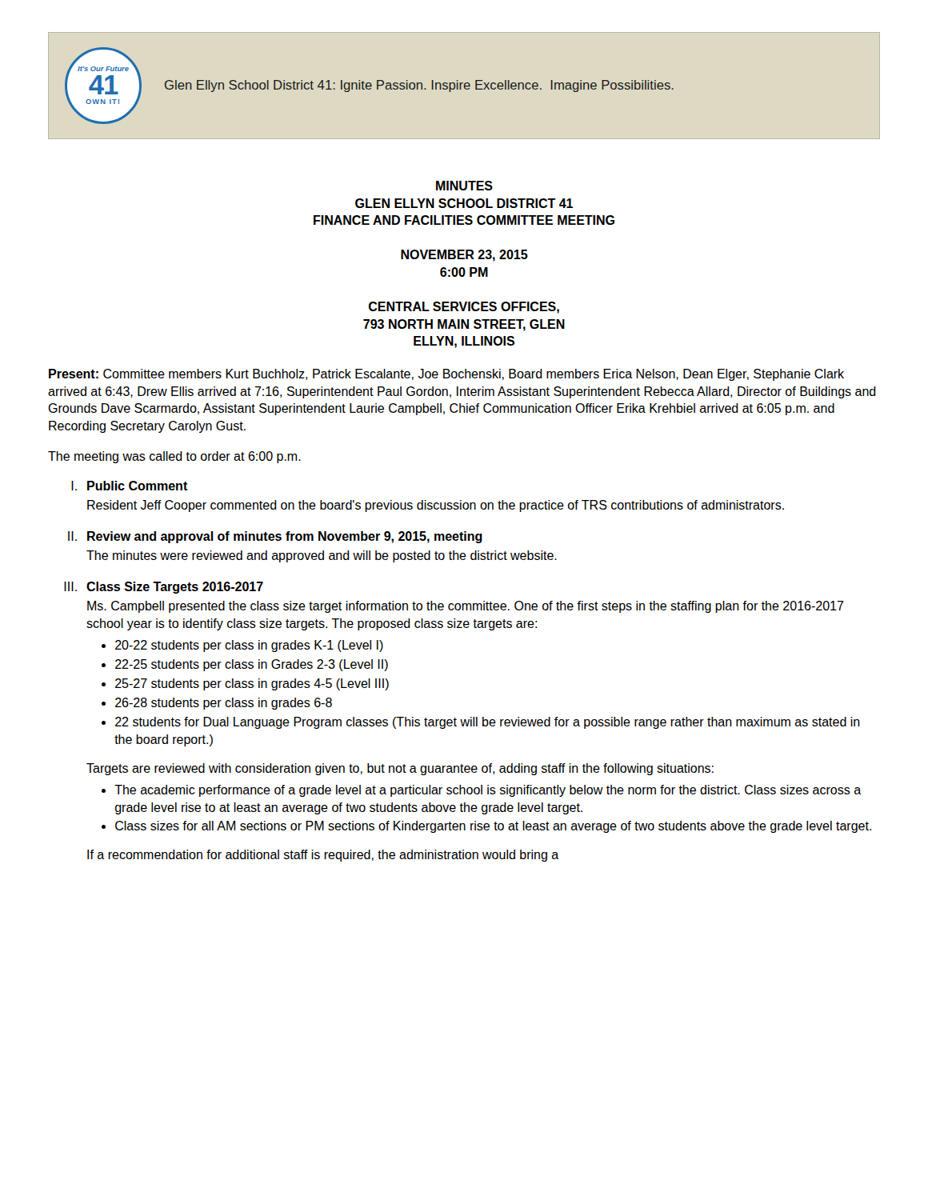It's Our Future
41
OWN IT!
Glen Ellyn School District 41: Ignite Passion. Inspire Excellence. Imagine Possibilities.
MINUTES
GLEN ELLYN SCHOOL DISTRICT 41
FINANCE AND FACILITIES COMMITTEE MEETING
NOVEMBER 23, 2015
6:00 PM
CENTRAL SERVICES OFFICES,
793 NORTH MAIN STREET, GLEN
ELLYN, ILLINOIS
Present: Committee members Kurt Buchholz, Patrick Escalante, Joe Bochenski, Board members Erica Nelson, Dean Elger, Stephanie Clark arrived at 6:43, Drew Ellis arrived at 7:16, Superintendent Paul Gordon, Interim Assistant Superintendent Rebecca Allard, Director of Buildings and Grounds Dave Scarmardo, Assistant Superintendent Laurie Campbell, Chief Communication Officer Erika Krehbiel arrived at 6:05 p.m. and Recording Secretary Carolyn Gust.
The meeting was called to order at 6:00 p.m.
Public Comment
Resident Jeff Cooper commented on the board's previous discussion on the practice of TRS contributions of administrators.
Review and approval of minutes from November 9, 2015, meeting
The minutes were reviewed and approved and will be posted to the district website.
Class Size Targets 2016-2017
Ms. Campbell presented the class size target information to the committee. One of the first steps in the staffing plan for the 2016-2017 school year is to identify class size targets. The proposed class size targets are:
20-22 students per class in grades K-1 (Level I)
22-25 students per class in Grades 2-3 (Level II)
25-27 students per class in grades 4-5 (Level III)
26-28 students per class in grades 6-8
22 students for Dual Language Program classes (This target will be reviewed for a possible range rather than maximum as stated in the board report.)
Targets are reviewed with consideration given to, but not a guarantee of, adding staff in the following situations:
The academic performance of a grade level at a particular school is significantly below the norm for the district. Class sizes across a grade level rise to at least an average of two students above the grade level target.
Class sizes for all AM sections or PM sections of Kindergarten rise to at least an average of two students above the grade level target.
If a recommendation for additional staff is required, the administration would bring a